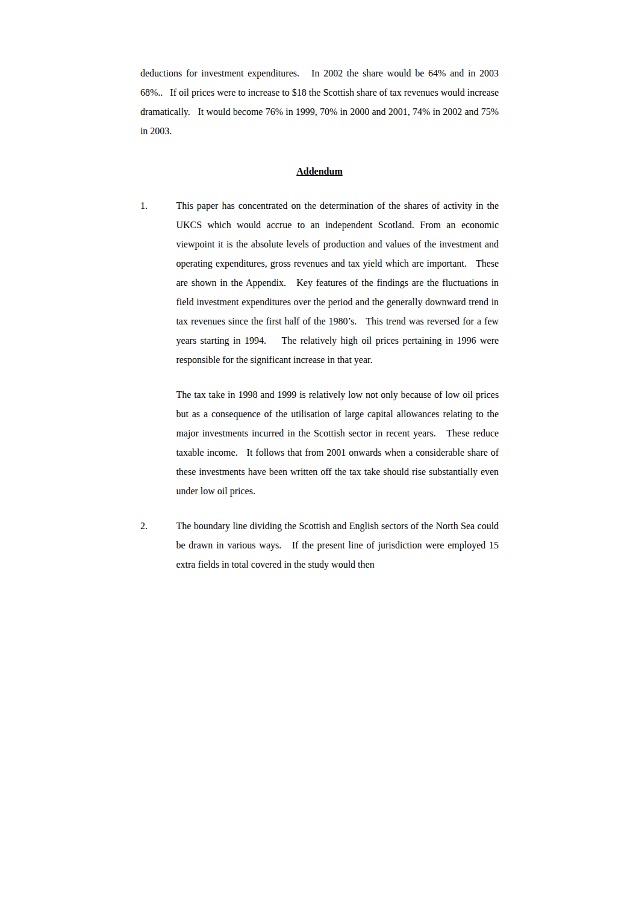deductions for investment expenditures. In 2002 the share would be 64% and in 2003 68%.. If oil prices were to increase to $18 the Scottish share of tax revenues would increase dramatically. It would become 76% in 1999, 70% in 2000 and 2001, 74% in 2002 and 75% in 2003.
Addendum
1.
This paper has concentrated on the determination of the shares of activity in the UKCS which would accrue to an independent Scotland. From an economic viewpoint it is the absolute levels of production and values of the investment and operating expenditures, gross revenues and tax yield which are important. These are shown in the Appendix. Key features of the findings are the fluctuations in field investment expenditures over the period and the generally downward trend in tax revenues since the first half of the 1980’s. This trend was reversed for a few years starting in 1994. The relatively high oil prices pertaining in 1996 were responsible for the significant increase in that year.
The tax take in 1998 and 1999 is relatively low not only because of low oil prices but as a consequence of the utilisation of large capital allowances relating to the major investments incurred in the Scottish sector in recent years. These reduce taxable income. It follows that from 2001 onwards when a considerable share of these investments have been written off the tax take should rise substantially even under low oil prices.
2.
The boundary line dividing the Scottish and English sectors of the North Sea could be drawn in various ways. If the present line of jurisdiction were employed 15 extra fields in total covered in the study would then